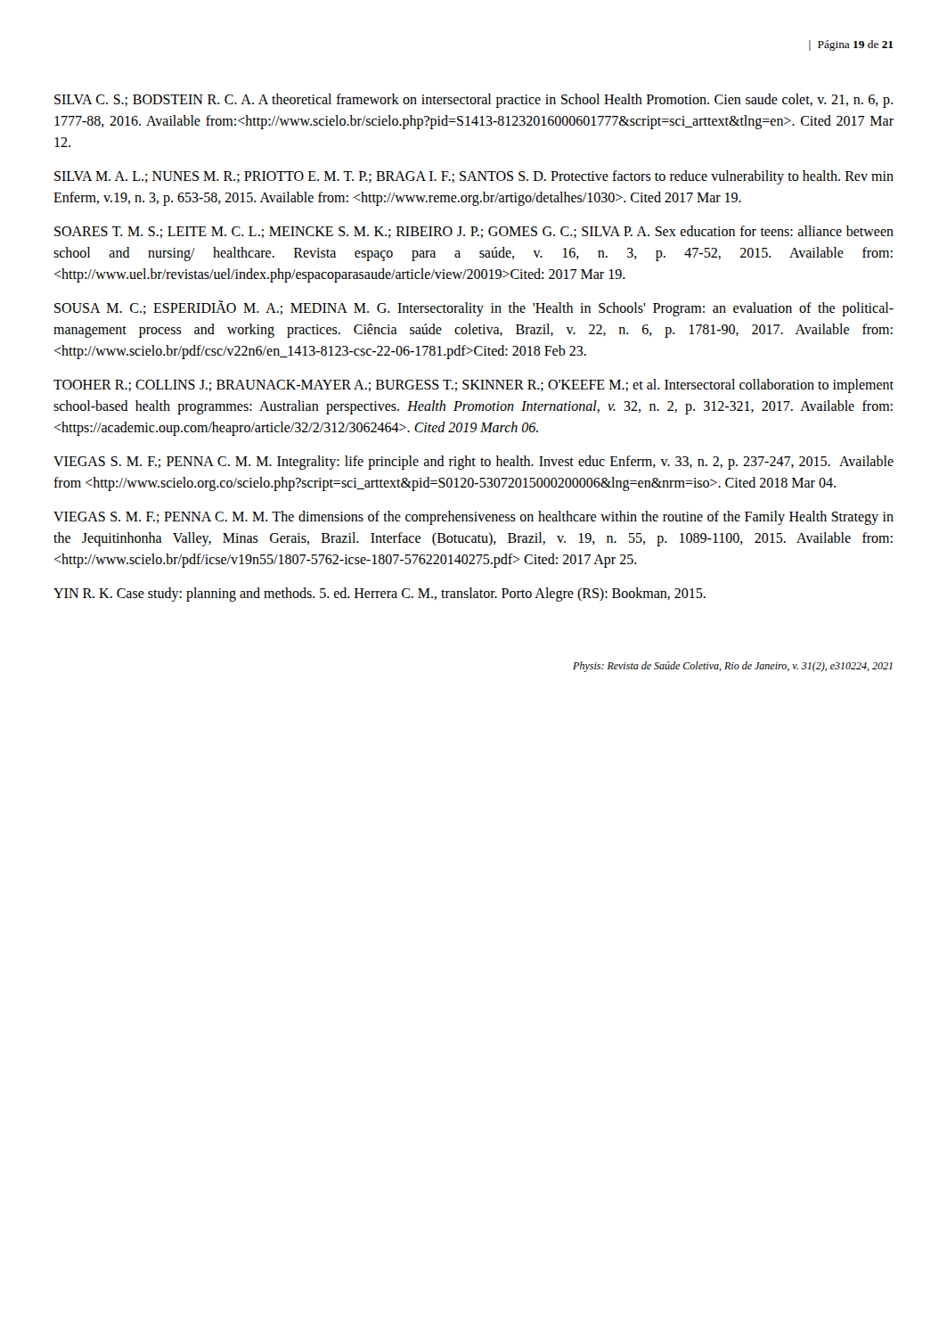| Página 19 de 21
SILVA C. S.; BODSTEIN R. C. A. A theoretical framework on intersectoral practice in School Health Promotion. Cien saude colet, v. 21, n. 6, p. 1777-88, 2016. Available from:<http://www.scielo.br/scielo.php?pid=S1413-81232016000601777&script=sci_arttext&tlng=en>. Cited 2017 Mar 12.
SILVA M. A. L.; NUNES M. R.; PRIOTTO E. M. T. P.; BRAGA I. F.; SANTOS S. D. Protective factors to reduce vulnerability to health. Rev min Enferm, v.19, n. 3, p. 653-58, 2015. Available from: <http://www.reme.org.br/artigo/detalhes/1030>. Cited 2017 Mar 19.
SOARES T. M. S.; LEITE M. C. L.; MEINCKE S. M. K.; RIBEIRO J. P.; GOMES G. C.; SILVA P. A. Sex education for teens: alliance between school and nursing/ healthcare. Revista espaço para a saúde, v. 16, n. 3, p. 47-52, 2015. Available from: <http://www.uel.br/revistas/uel/index.php/espacoparasaude/article/view/20019>Cited: 2017 Mar 19.
SOUSA M. C.; ESPERIDIÃO M. A.; MEDINA M. G. Intersectorality in the 'Health in Schools' Program: an evaluation of the political-management process and working practices. Ciência saúde coletiva, Brazil, v. 22, n. 6, p. 1781-90, 2017. Available from: <http://www.scielo.br/pdf/csc/v22n6/en_1413-8123-csc-22-06-1781.pdf>Cited: 2018 Feb 23.
TOOHER R.; COLLINS J.; BRAUNACK-MAYER A.; BURGESS T.; SKINNER R.; O'KEEFE M.; et al. Intersectoral collaboration to implement school-based health programmes: Australian perspectives. Health Promotion International, v. 32, n. 2, p. 312-321, 2017. Available from: <https://academic.oup.com/heapro/article/32/2/312/3062464>. Cited 2019 March 06.
VIEGAS S. M. F.; PENNA C. M. M. Integrality: life principle and right to health. Invest educ Enferm, v. 33, n. 2, p. 237-247, 2015. Available from <http://www.scielo.org.co/scielo.php?script=sci_arttext&pid=S0120-53072015000200006&lng=en&nrm=iso>. Cited 2018 Mar 04.
VIEGAS S. M. F.; PENNA C. M. M. The dimensions of the comprehensiveness on healthcare within the routine of the Family Health Strategy in the Jequitinhonha Valley, Minas Gerais, Brazil. Interface (Botucatu), Brazil, v. 19, n. 55, p. 1089-1100, 2015. Available from: <http://www.scielo.br/pdf/icse/v19n55/1807-5762-icse-1807-576220140275.pdf> Cited: 2017 Apr 25.
YIN R. K. Case study: planning and methods. 5. ed. Herrera C. M., translator. Porto Alegre (RS): Bookman, 2015.
Physis: Revista de Saúde Coletiva, Rio de Janeiro, v. 31(2), e310224, 2021